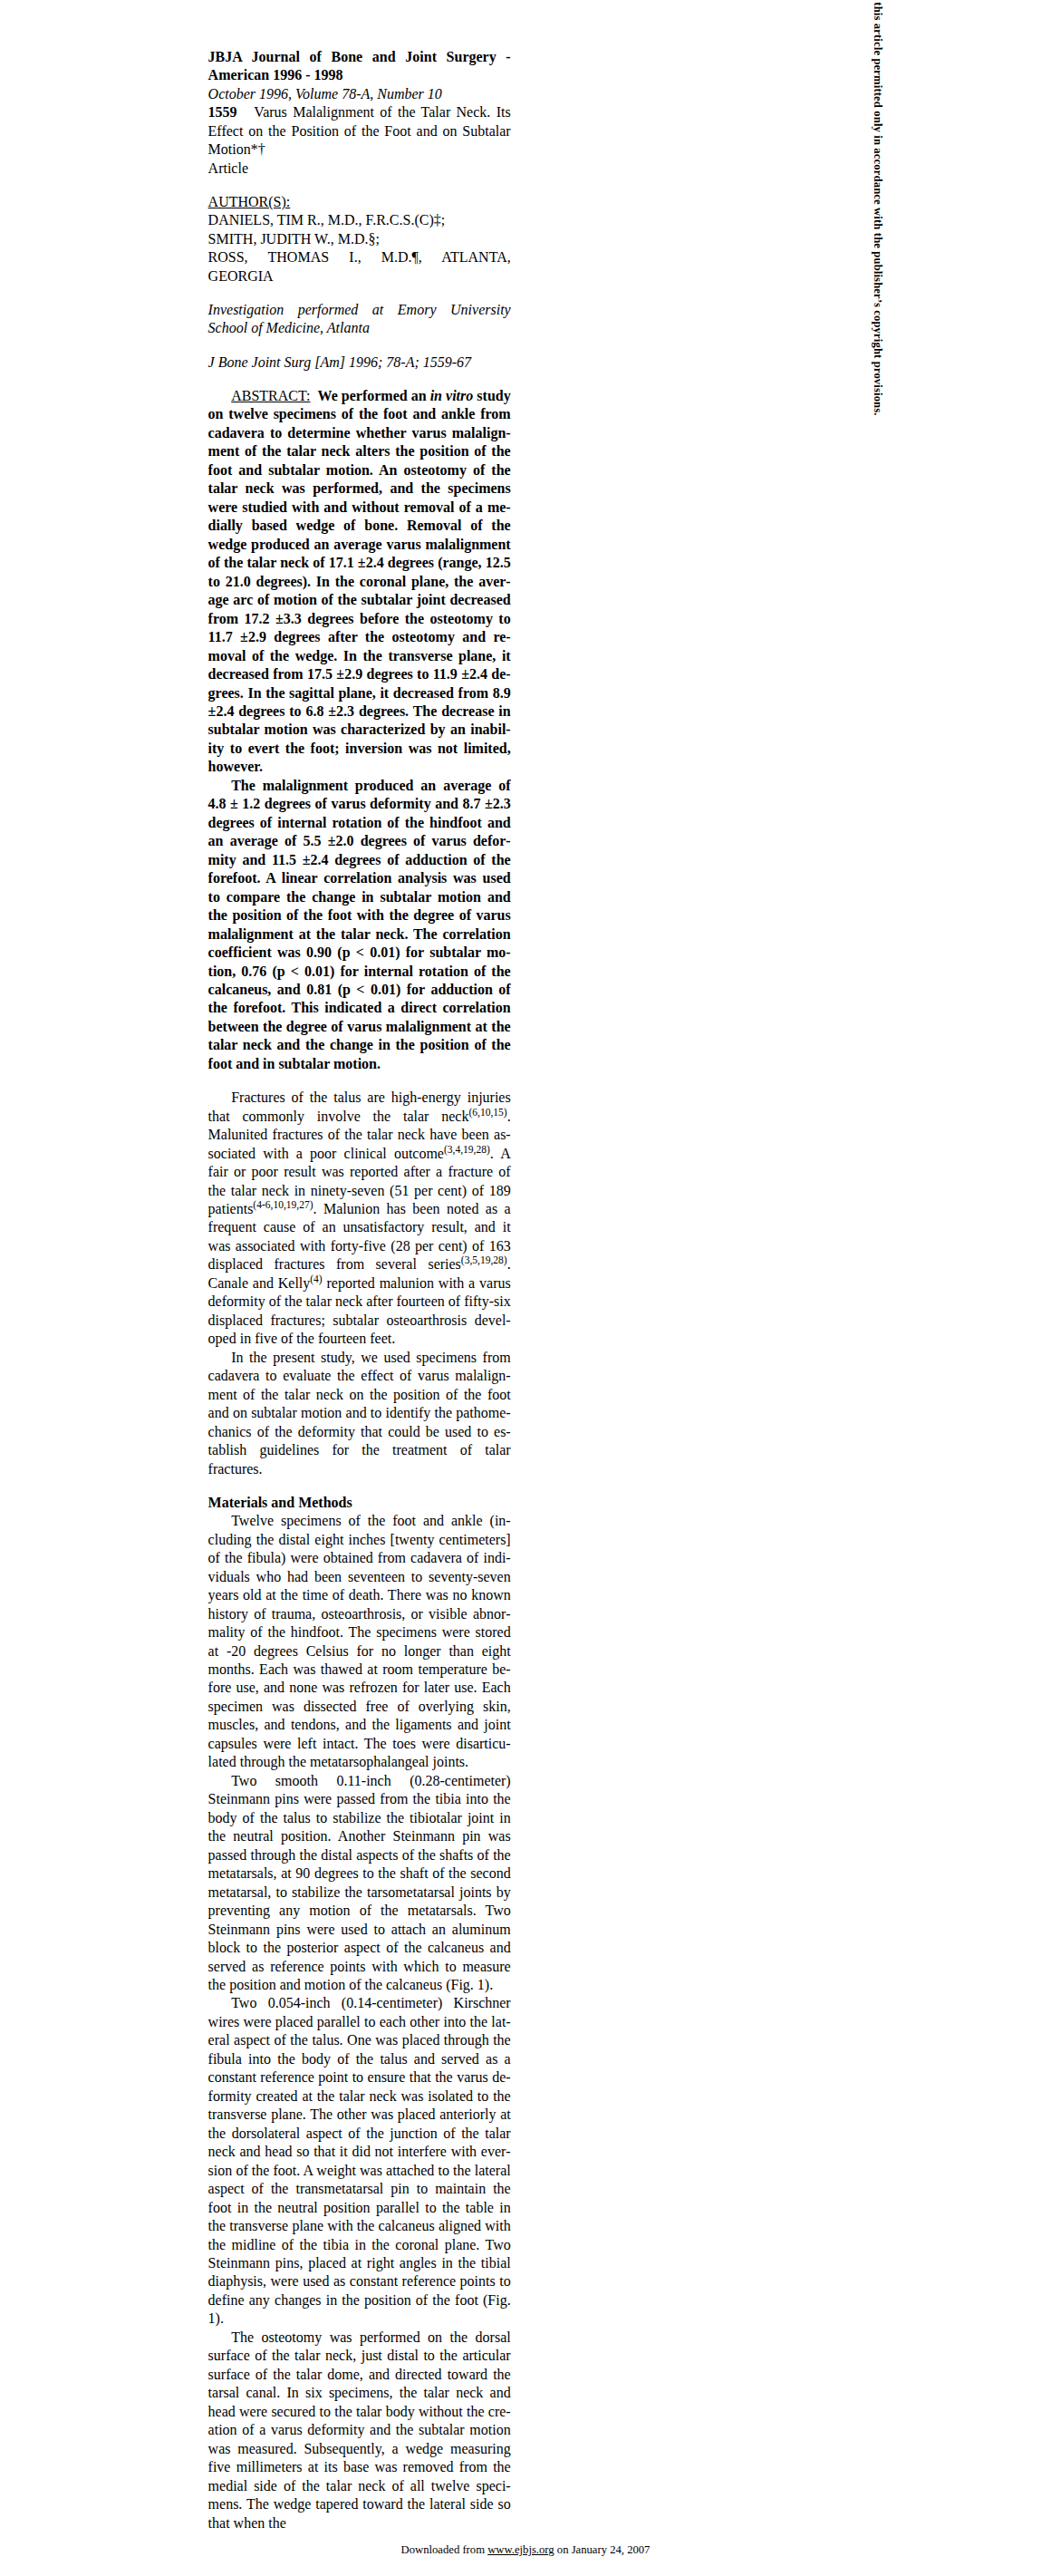Redistribution of this article permitted only in accordance with the publisher’s copyright provisions.
JBJA Journal of Bone and Joint Surgery - American 1996 - 1998
October 1996, Volume 78-A, Number 10
1559 Varus Malalignment of the Talar Neck. Its Effect on the Position of the Foot and on Subtalar Motion*†
Article
AUTHOR(S):
DANIELS, TIM R., M.D., F.R.C.S.(C)‡;
SMITH, JUDITH W., M.D.§;
ROSS, THOMAS I., M.D.¶, ATLANTA, GEORGIA
Investigation performed at Emory University School of Medicine, Atlanta
J Bone Joint Surg [Am] 1996; 78-A; 1559-67
ABSTRACT: We performed an in vitro study on twelve specimens of the foot and ankle from cadavera to determine whether varus malalignment of the talar neck alters the position of the foot and subtalar motion. An osteotomy of the talar neck was performed, and the specimens were studied with and without removal of a medially based wedge of bone. Removal of the wedge produced an average varus malalignment of the talar neck of 17.1 ±2.4 degrees (range, 12.5 to 21.0 degrees). In the coronal plane, the average arc of motion of the subtalar joint decreased from 17.2 ±3.3 degrees before the osteotomy to 11.7 ±2.9 degrees after the osteotomy and removal of the wedge. In the transverse plane, it decreased from 17.5 ±2.9 degrees to 11.9 ±2.4 degrees. In the sagittal plane, it decreased from 8.9 ±2.4 degrees to 6.8 ±2.3 degrees. The decrease in subtalar motion was characterized by an inability to evert the foot; inversion was not limited, however.
The malalignment produced an average of 4.8 ± 1.2 degrees of varus deformity and 8.7 ±2.3 degrees of internal rotation of the hindfoot and an average of 5.5 ±2.0 degrees of varus deformity and 11.5 ±2.4 degrees of adduction of the forefoot. A linear correlation analysis was used to compare the change in subtalar motion and the position of the foot with the degree of varus malalignment at the talar neck. The correlation coefficient was 0.90 (p < 0.01) for subtalar motion, 0.76 (p < 0.01) for internal rotation of the calcaneus, and 0.81 (p < 0.01) for adduction of the forefoot. This indicated a direct correlation between the degree of varus malalignment at the talar neck and the change in the position of the foot and in subtalar motion.
Fractures of the talus are high-energy injuries that commonly involve the talar neck(6,10,15). Malunited fractures of the talar neck have been associated with a poor clinical outcome(3,4,19,28). A fair or poor result was reported after a fracture of the talar neck in ninety-seven (51 per cent) of 189 patients(4-6,10,19,27). Malunion has been noted as a frequent cause of an unsatisfactory result, and it was associated with forty-five (28 per cent) of 163 displaced fractures from several series(3,5,19,28). Canale and Kelly(4) reported malunion with a varus deformity of the talar neck after fourteen of fifty-six displaced fractures; subtalar osteoarthrosis developed in five of the fourteen feet.
In the present study, we used specimens from cadavera to evaluate the effect of varus malalignment of the talar neck on the position of the foot and on subtalar motion and to identify the pathomechanics of the deformity that could be used to establish guidelines for the treatment of talar fractures.
Materials and Methods
Twelve specimens of the foot and ankle (including the distal eight inches [twenty centimeters] of the fibula) were obtained from cadavera of individuals who had been seventeen to seventy-seven years old at the time of death. There was no known history of trauma, osteoarthrosis, or visible abnormality of the hindfoot. The specimens were stored at -20 degrees Celsius for no longer than eight months. Each was thawed at room temperature before use, and none was refrozen for later use. Each specimen was dissected free of overlying skin, muscles, and tendons, and the ligaments and joint capsules were left intact. The toes were disarticulated through the metatarsophalangeal joints.
Two smooth 0.11-inch (0.28-centimeter) Steinmann pins were passed from the tibia into the body of the talus to stabilize the tibiotalar joint in the neutral position. Another Steinmann pin was passed through the distal aspects of the shafts of the metatarsals, at 90 degrees to the shaft of the second metatarsal, to stabilize the tarsometatarsal joints by preventing any motion of the metatarsals. Two Steinmann pins were used to attach an aluminum block to the posterior aspect of the calcaneus and served as reference points with which to measure the position and motion of the calcaneus (Fig. 1).
Two 0.054-inch (0.14-centimeter) Kirschner wires were placed parallel to each other into the lateral aspect of the talus. One was placed through the fibula into the body of the talus and served as a constant reference point to ensure that the varus deformity created at the talar neck was isolated to the transverse plane. The other was placed anteriorly at the dorsolateral aspect of the junction of the talar neck and head so that it did not interfere with eversion of the foot. A weight was attached to the lateral aspect of the transmetatarsal pin to maintain the foot in the neutral position parallel to the table in the transverse plane with the calcaneus aligned with the midline of the tibia in the coronal plane. Two Steinmann pins, placed at right angles in the tibial diaphysis, were used as constant reference points to define any changes in the position of the foot (Fig. 1).
The osteotomy was performed on the dorsal surface of the talar neck, just distal to the articular surface of the talar dome, and directed toward the tarsal canal. In six specimens, the talar neck and head were secured to the talar body without the creation of a varus deformity and the subtalar motion was measured. Subsequently, a wedge measuring five millimeters at its base was removed from the medial side of the talar neck of all twelve specimens. The wedge tapered toward the lateral side so that when the
Downloaded from www.ejbjs.org on January 24, 2007